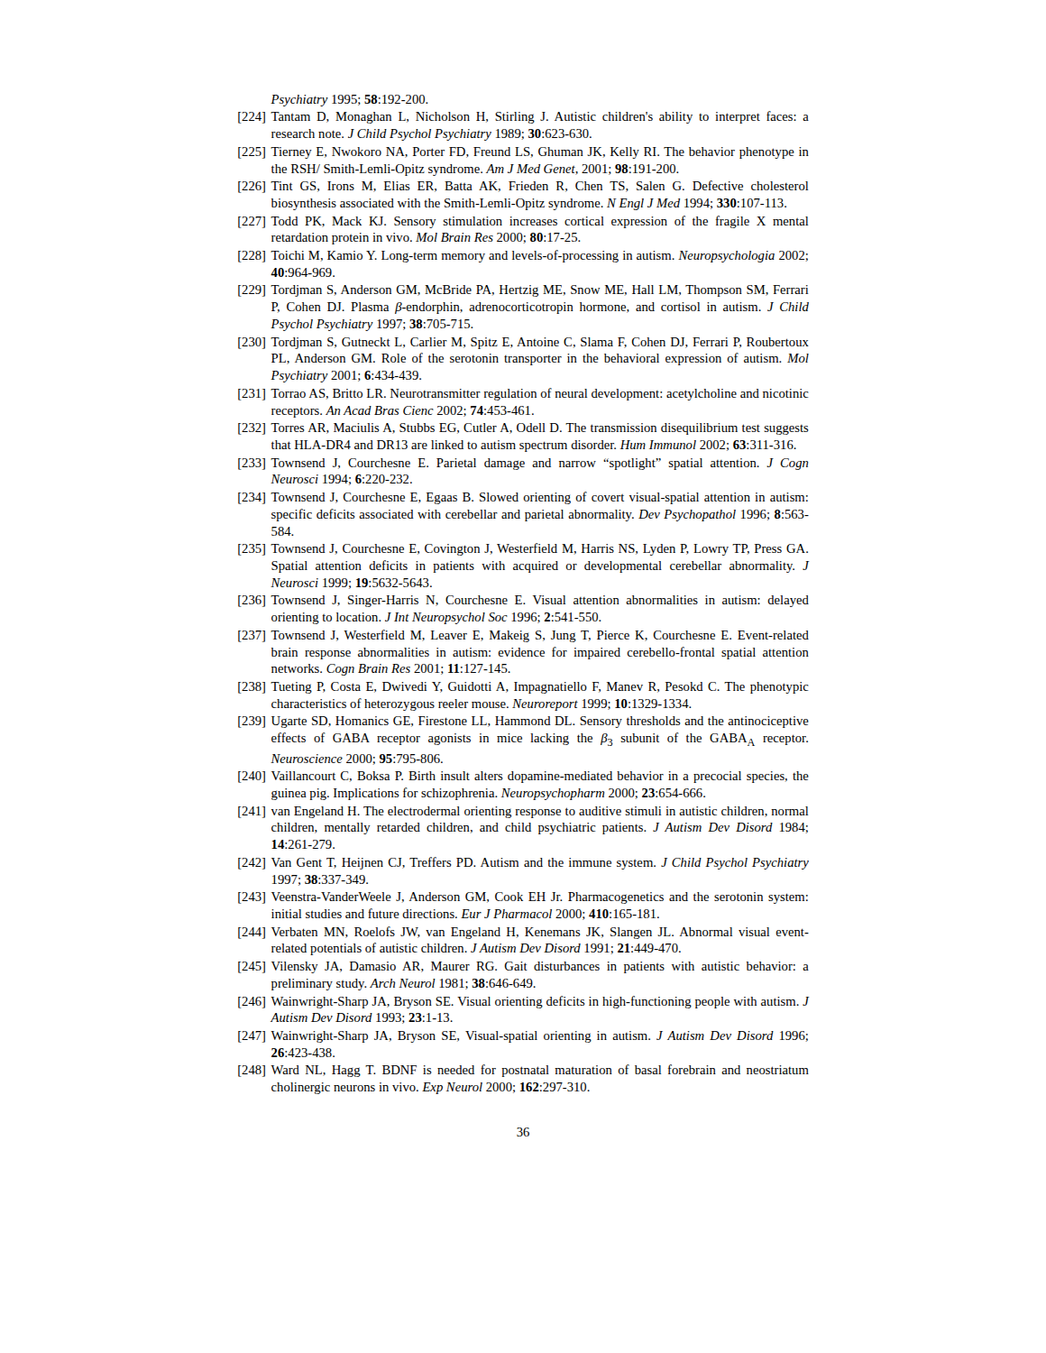Psychiatry 1995; 58:192-200.
[224] Tantam D, Monaghan L, Nicholson H, Stirling J. Autistic children's ability to interpret faces: a research note. J Child Psychol Psychiatry 1989; 30:623-630.
[225] Tierney E, Nwokoro NA, Porter FD, Freund LS, Ghuman JK, Kelly RI. The behavior phenotype in the RSH/ Smith-Lemli-Opitz syndrome. Am J Med Genet, 2001; 98:191-200.
[226] Tint GS, Irons M, Elias ER, Batta AK, Frieden R, Chen TS, Salen G. Defective cholesterol biosynthesis associated with the Smith-Lemli-Opitz syndrome. N Engl J Med 1994; 330:107-113.
[227] Todd PK, Mack KJ. Sensory stimulation increases cortical expression of the fragile X mental retardation protein in vivo. Mol Brain Res 2000; 80:17-25.
[228] Toichi M, Kamio Y. Long-term memory and levels-of-processing in autism. Neuropsychologia 2002; 40:964-969.
[229] Tordjman S, Anderson GM, McBride PA, Hertzig ME, Snow ME, Hall LM, Thompson SM, Ferrari P, Cohen DJ. Plasma β-endorphin, adrenocorticotropin hormone, and cortisol in autism. J Child Psychol Psychiatry 1997; 38:705-715.
[230] Tordjman S, Gutneckt L, Carlier M, Spitz E, Antoine C, Slama F, Cohen DJ, Ferrari P, Roubertoux PL, Anderson GM. Role of the serotonin transporter in the behavioral expression of autism. Mol Psychiatry 2001; 6:434-439.
[231] Torrao AS, Britto LR. Neurotransmitter regulation of neural development: acetylcholine and nicotinic receptors. An Acad Bras Cienc 2002; 74:453-461.
[232] Torres AR, Maciulis A, Stubbs EG, Cutler A, Odell D. The transmission disequilibrium test suggests that HLA-DR4 and DR13 are linked to autism spectrum disorder. Hum Immunol 2002; 63:311-316.
[233] Townsend J, Courchesne E. Parietal damage and narrow “spotlight” spatial attention. J Cogn Neurosci 1994; 6:220-232.
[234] Townsend J, Courchesne E, Egaas B. Slowed orienting of covert visual-spatial attention in autism: specific deficits associated with cerebellar and parietal abnormality. Dev Psychopathol 1996; 8:563-584.
[235] Townsend J, Courchesne E, Covington J, Westerfield M, Harris NS, Lyden P, Lowry TP, Press GA. Spatial attention deficits in patients with acquired or developmental cerebellar abnormality. J Neurosci 1999; 19:5632-5643.
[236] Townsend J, Singer-Harris N, Courchesne E. Visual attention abnormalities in autism: delayed orienting to location. J Int Neuropsychol Soc 1996; 2:541-550.
[237] Townsend J, Westerfield M, Leaver E, Makeig S, Jung T, Pierce K, Courchesne E. Event-related brain response abnormalities in autism: evidence for impaired cerebello-frontal spatial attention networks. Cogn Brain Res 2001; 11:127-145.
[238] Tueting P, Costa E, Dwivedi Y, Guidotti A, Impagnatiello F, Manev R, Pesokd C. The phenotypic characteristics of heterozygous reeler mouse. Neuroreport 1999; 10:1329-1334.
[239] Ugarte SD, Homanics GE, Firestone LL, Hammond DL. Sensory thresholds and the antinociceptive effects of GABA receptor agonists in mice lacking the β3 subunit of the GABAA receptor. Neuroscience 2000; 95:795-806.
[240] Vaillancourt C, Boksa P. Birth insult alters dopamine-mediated behavior in a precocial species, the guinea pig. Implications for schizophrenia. Neuropsychopharm 2000; 23:654-666.
[241] van Engeland H. The electrodermal orienting response to auditive stimuli in autistic children, normal children, mentally retarded children, and child psychiatric patients. J Autism Dev Disord 1984; 14:261-279.
[242] Van Gent T, Heijnen CJ, Treffers PD. Autism and the immune system. J Child Psychol Psychiatry 1997; 38:337-349.
[243] Veenstra-VanderWeele J, Anderson GM, Cook EH Jr. Pharmacogenetics and the serotonin system: initial studies and future directions. Eur J Pharmacol 2000; 410:165-181.
[244] Verbaten MN, Roelofs JW, van Engeland H, Kenemans JK, Slangen JL. Abnormal visual event-related potentials of autistic children. J Autism Dev Disord 1991; 21:449-470.
[245] Vilensky JA, Damasio AR, Maurer RG. Gait disturbances in patients with autistic behavior: a preliminary study. Arch Neurol 1981; 38:646-649.
[246] Wainwright-Sharp JA, Bryson SE. Visual orienting deficits in high-functioning people with autism. J Autism Dev Disord 1993; 23:1-13.
[247] Wainwright-Sharp JA, Bryson SE, Visual-spatial orienting in autism. J Autism Dev Disord 1996; 26:423-438.
[248] Ward NL, Hagg T. BDNF is needed for postnatal maturation of basal forebrain and neostriatum cholinergic neurons in vivo. Exp Neurol 2000; 162:297-310.
36